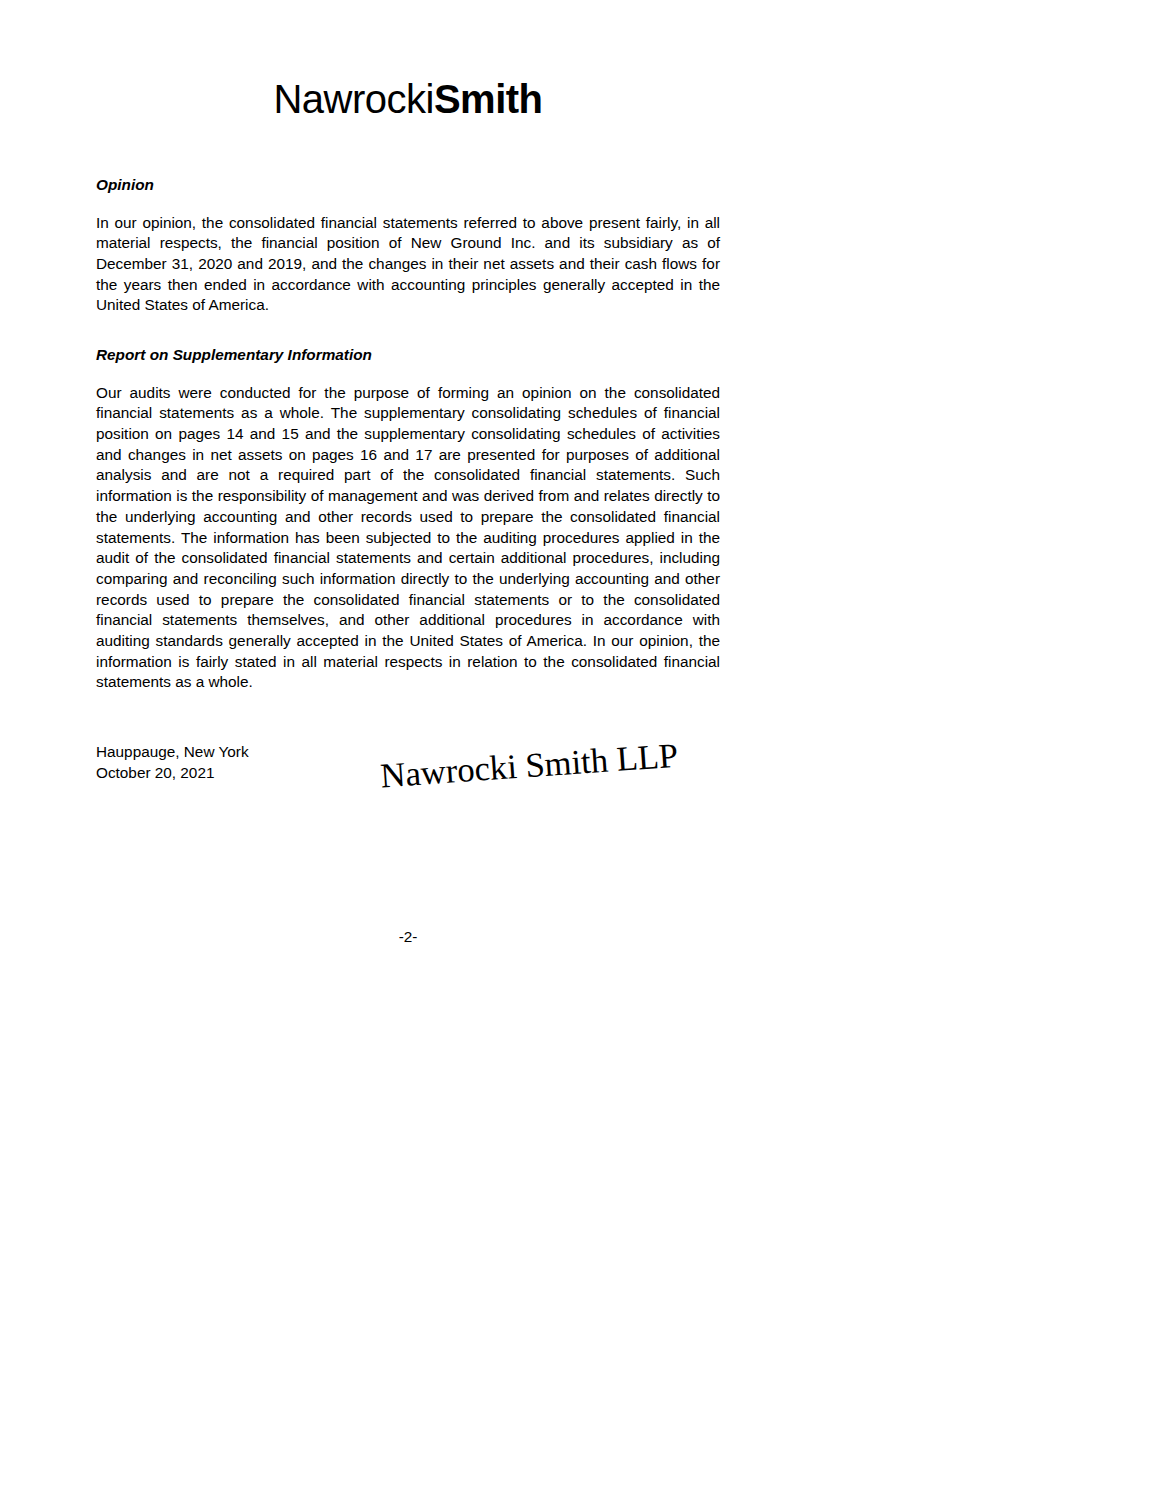Nawrocki Smith
Opinion
In our opinion, the consolidated financial statements referred to above present fairly, in all material respects, the financial position of New Ground Inc. and its subsidiary as of December 31, 2020 and 2019, and the changes in their net assets and their cash flows for the years then ended in accordance with accounting principles generally accepted in the United States of America.
Report on Supplementary Information
Our audits were conducted for the purpose of forming an opinion on the consolidated financial statements as a whole. The supplementary consolidating schedules of financial position on pages 14 and 15 and the supplementary consolidating schedules of activities and changes in net assets on pages 16 and 17 are presented for purposes of additional analysis and are not a required part of the consolidated financial statements. Such information is the responsibility of management and was derived from and relates directly to the underlying accounting and other records used to prepare the consolidated financial statements. The information has been subjected to the auditing procedures applied in the audit of the consolidated financial statements and certain additional procedures, including comparing and reconciling such information directly to the underlying accounting and other records used to prepare the consolidated financial statements or to the consolidated financial statements themselves, and other additional procedures in accordance with auditing standards generally accepted in the United States of America. In our opinion, the information is fairly stated in all material respects in relation to the consolidated financial statements as a whole.
Hauppauge, New York
October 20, 2021
Nawrocki Smith LLP
-2-